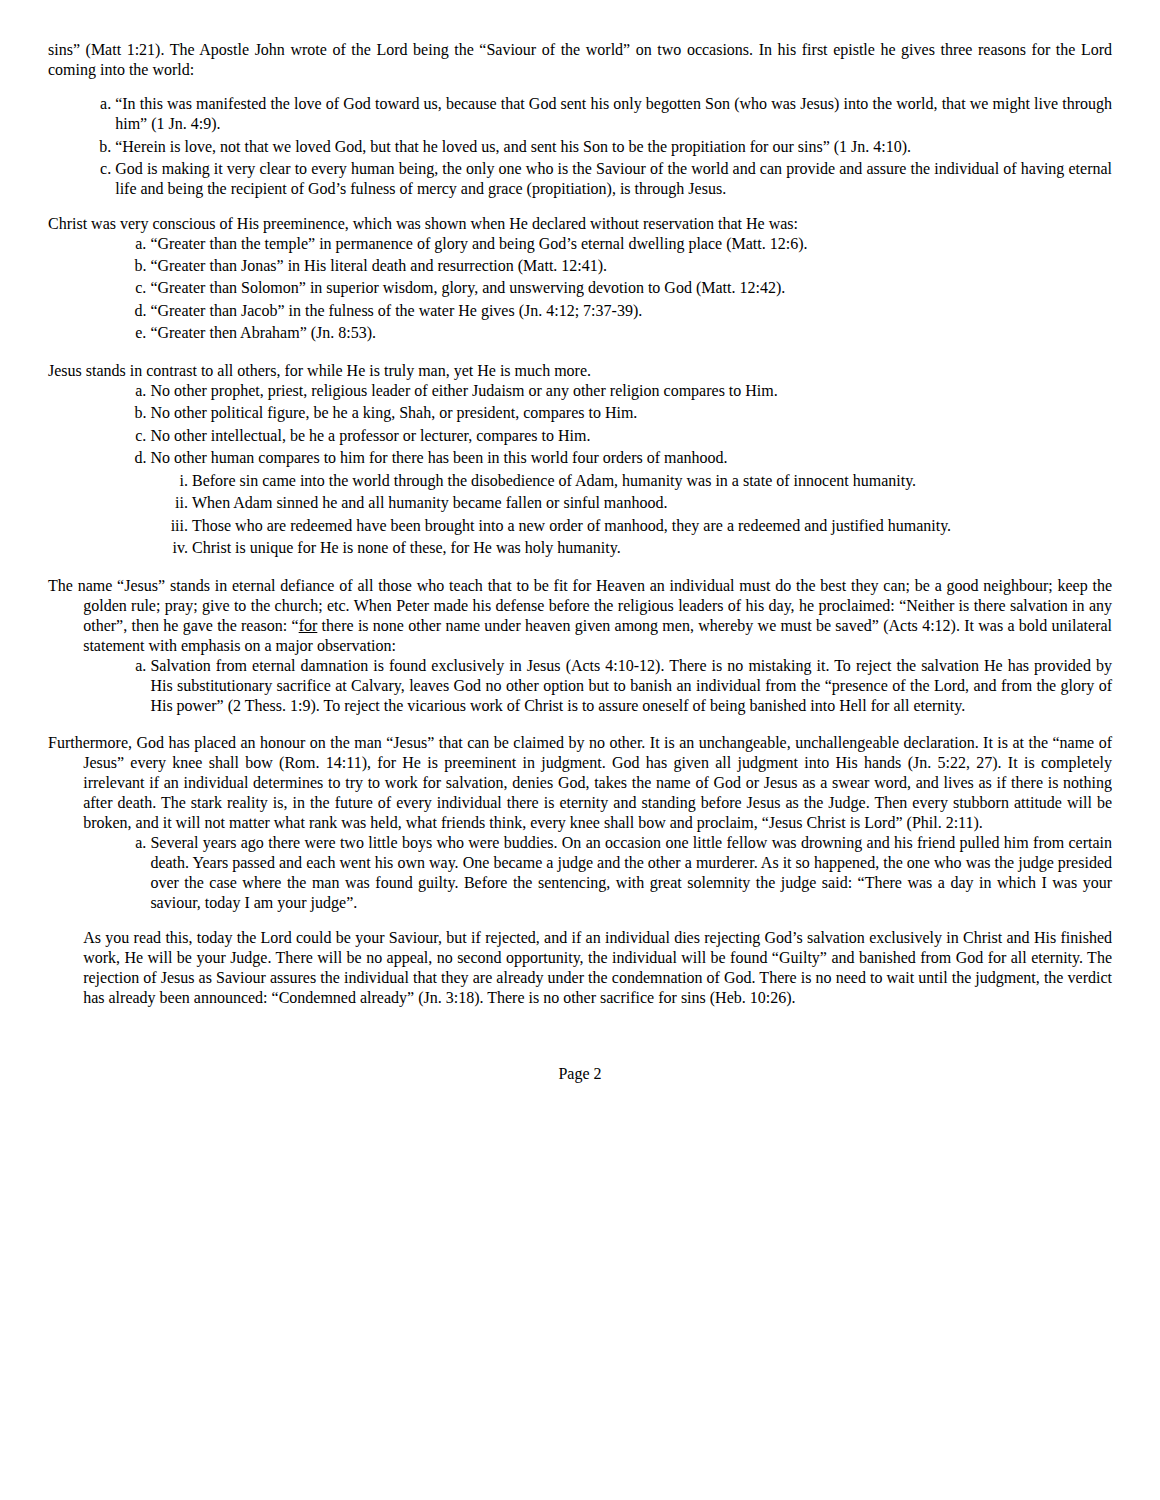sins” (Matt 1:21). The Apostle John wrote of the Lord being the “Saviour of the world” on two occasions. In his first epistle he gives three reasons for the Lord coming into the world:
“In this was manifested the love of God toward us, because that God sent his only begotten Son (who was Jesus) into the world, that we might live through him” (1 Jn. 4:9).
“Herein is love, not that we loved God, but that he loved us, and sent his Son to be the propitiation for our sins” (1 Jn. 4:10).
God is making it very clear to every human being, the only one who is the Saviour of the world and can provide and assure the individual of having eternal life and being the recipient of God’s fulness of mercy and grace (propitiation), is through Jesus.
Christ was very conscious of His preeminence, which was shown when He declared without reservation that He was:
“Greater than the temple” in permanence of glory and being God’s eternal dwelling place (Matt. 12:6).
“Greater than Jonas” in His literal death and resurrection (Matt. 12:41).
“Greater than Solomon” in superior wisdom, glory, and unswerving devotion to God (Matt. 12:42).
“Greater than Jacob” in the fulness of the water He gives (Jn. 4:12; 7:37-39).
“Greater then Abraham” (Jn. 8:53).
Jesus stands in contrast to all others, for while He is truly man, yet He is much more.
No other prophet, priest, religious leader of either Judaism or any other religion compares to Him.
No other political figure, be he a king, Shah, or president, compares to Him.
No other intellectual, be he a professor or lecturer, compares to Him.
No other human compares to him for there has been in this world four orders of manhood.
Before sin came into the world through the disobedience of Adam, humanity was in a state of innocent humanity.
When Adam sinned he and all humanity became fallen or sinful manhood.
Those who are redeemed have been brought into a new order of manhood, they are a redeemed and justified humanity.
Christ is unique for He is none of these, for He was holy humanity.
The name “Jesus” stands in eternal defiance of all those who teach that to be fit for Heaven an individual must do the best they can; be a good neighbour; keep the golden rule; pray; give to the church; etc. When Peter made his defense before the religious leaders of his day, he proclaimed: “Neither is there salvation in any other”, then he gave the reason: “for there is none other name under heaven given among men, whereby we must be saved” (Acts 4:12). It was a bold unilateral statement with emphasis on a major observation:
Salvation from eternal damnation is found exclusively in Jesus (Acts 4:10-12). There is no mistaking it. To reject the salvation He has provided by His substitutionary sacrifice at Calvary, leaves God no other option but to banish an individual from the “presence of the Lord, and from the glory of His power” (2 Thess. 1:9). To reject the vicarious work of Christ is to assure oneself of being banished into Hell for all eternity.
Furthermore, God has placed an honour on the man “Jesus” that can be claimed by no other. It is an unchangeable, unchallengeable declaration. It is at the “name of Jesus” every knee shall bow (Rom. 14:11), for He is preeminent in judgment. God has given all judgment into His hands (Jn. 5:22, 27). It is completely irrelevant if an individual determines to try to work for salvation, denies God, takes the name of God or Jesus as a swear word, and lives as if there is nothing after death. The stark reality is, in the future of every individual there is eternity and standing before Jesus as the Judge. Then every stubborn attitude will be broken, and it will not matter what rank was held, what friends think, every knee shall bow and proclaim, “Jesus Christ is Lord” (Phil. 2:11).
Several years ago there were two little boys who were buddies. On an occasion one little fellow was drowning and his friend pulled him from certain death. Years passed and each went his own way. One became a judge and the other a murderer. As it so happened, the one who was the judge presided over the case where the man was found guilty. Before the sentencing, with great solemnity the judge said: “There was a day in which I was your saviour, today I am your judge”.
As you read this, today the Lord could be your Saviour, but if rejected, and if an individual dies rejecting God’s salvation exclusively in Christ and His finished work, He will be your Judge. There will be no appeal, no second opportunity, the individual will be found “Guilty” and banished from God for all eternity. The rejection of Jesus as Saviour assures the individual that they are already under the condemnation of God. There is no need to wait until the judgment, the verdict has already been announced: “Condemned already” (Jn. 3:18). There is no other sacrifice for sins (Heb. 10:26).
Page 2